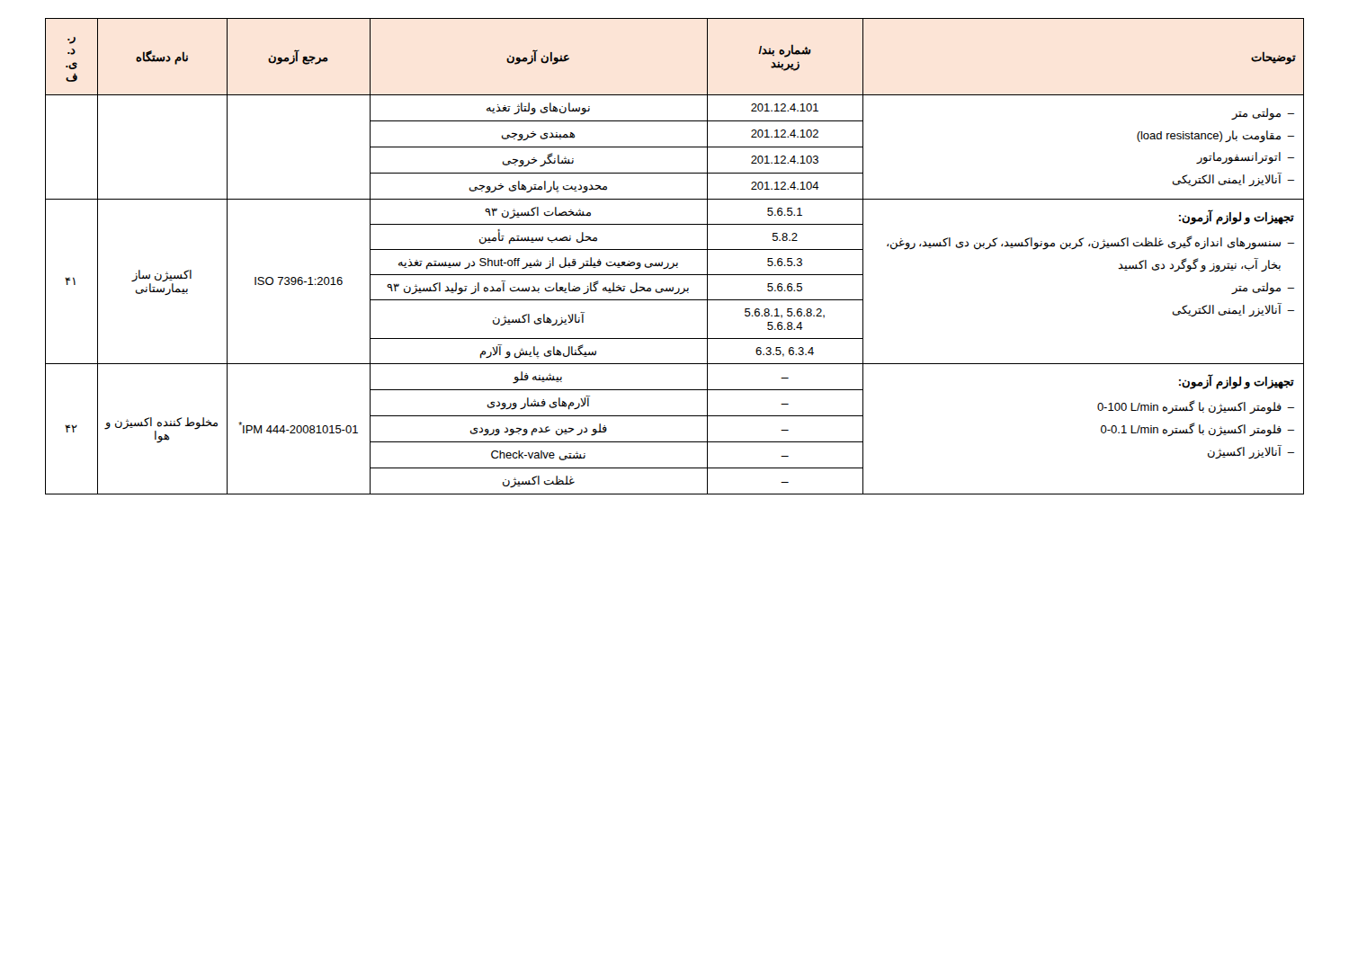| توضیحات | شماره بند/ زیربند | عنوان آزمون | مرجع آزمون | نام دستگاه | ر. د. ی. ف |
| --- | --- | --- | --- | --- | --- |
| مولتی متر مقاومت بار (load resistance) اتوترانسفورماتور آنالایزر ایمنی الکتریکی | 201.12.4.101 | نوسان‌های ولتاژ تغذیه | | | |
| 201.12.4.102 | همبندی خروجی |
| 201.12.4.103 | نشانگر خروجی |
| 201.12.4.104 | محدودیت پارامترهای خروجی |
| تجهیزات و لوازم آزمون: سنسورهای اندازه گیری غلظت اکسیژن، کربن مونواکسید، کربن دی اکسید، روغن، بخار آب، نیتروز و گوگرد دی اکسید مولتی متر آنالایزر ایمنی الکتریکی | 5.6.5.1 | مشخصات اکسیژن ۹۳ | ISO 7396-1:2016 | اکسیژن ساز بیمارستانی | ۴۱ |
| 5.8.2 | محل نصب سیستم تأمین |
| 5.6.5.3 | بررسی وضعیت فیلتر قبل از شیر Shut-off در سیستم تغذیه |
| 5.6.6.5 | بررسی محل تخلیه گاز ضایعات بدست آمده از تولید اکسیژن ۹۳ |
| 5.6.8.1, 5.6.8.2, 5.6.8.4 | آنالایزرهای اکسیژن |
| 6.3.5, 6.3.4 | سیگنال‌های پایش و آلارم |
| تجهیزات و لوازم آزمون: فلومتر اکسیژن با گستره 0-100 L/min فلومتر اکسیژن با گستره 0-0.1 L/min آنالایزر اکسیژن | – | بیشینه فلو | IPM 444-20081015-01 * | مخلوط کننده اکسیژن و هوا | ۴۲ |
| – | آلارم‌های فشار ورودی |
| – | فلو در حین عدم وجود ورودی |
| – | نشتی Check-valve |
| – | غلظت اکسیژن |